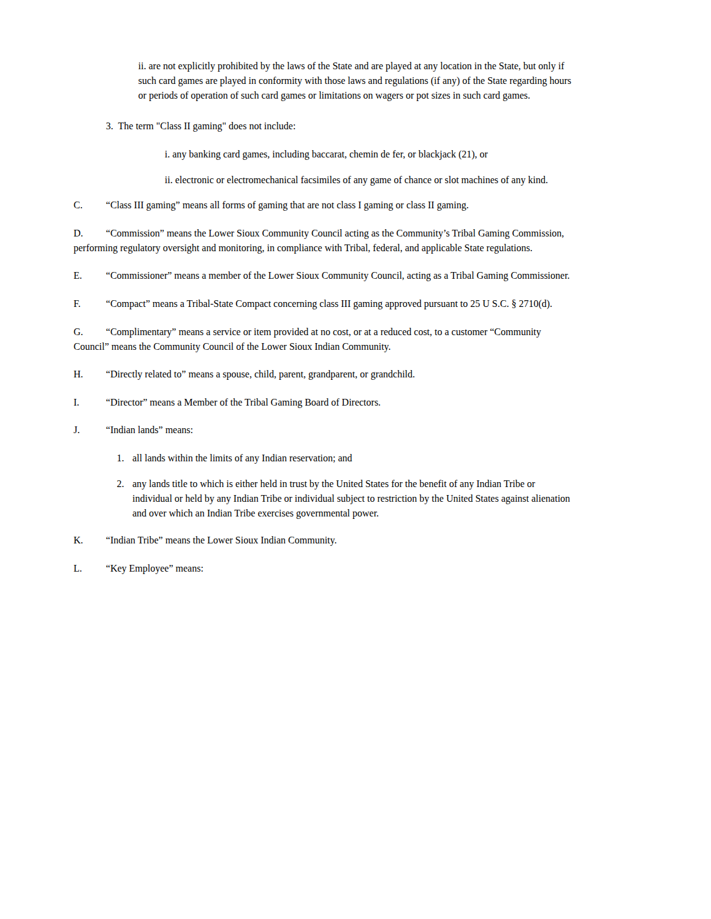ii. are not explicitly prohibited by the laws of the State and are played at any location in the State, but only if such card games are played in conformity with those laws and regulations (if any) of the State regarding hours or periods of operation of such card games or limitations on wagers or pot sizes in such card games.
3. The term "Class II gaming" does not include:
i. any banking card games, including baccarat, chemin de fer, or blackjack (21), or
ii. electronic or electromechanical facsimiles of any game of chance or slot machines of any kind.
C.“Class III gaming” means all forms of gaming that are not class I gaming or class II gaming.
D.“Commission” means the Lower Sioux Community Council acting as the Community’s Tribal Gaming Commission, performing regulatory oversight and monitoring, in compliance with Tribal, federal, and applicable State regulations.
E.“Commissioner” means a member of the Lower Sioux Community Council, acting as a Tribal Gaming Commissioner.
F.“Compact” means a Tribal-State Compact concerning class III gaming approved pursuant to 25 U S.C. § 2710(d).
G.“Complimentary” means a service or item provided at no cost, or at a reduced cost, to a customer “Community Council” means the Community Council of the Lower Sioux Indian Community.
H.“Directly related to” means a spouse, child, parent, grandparent, or grandchild.
I.“Director” means a Member of the Tribal Gaming Board of Directors.
J.“Indian lands” means:
all lands within the limits of any Indian reservation; and
any lands title to which is either held in trust by the United States for the benefit of any Indian Tribe or individual or held by any Indian Tribe or individual subject to restriction by the United States against alienation and over which an Indian Tribe exercises governmental power.
K.“Indian Tribe” means the Lower Sioux Indian Community.
L.“Key Employee” means: